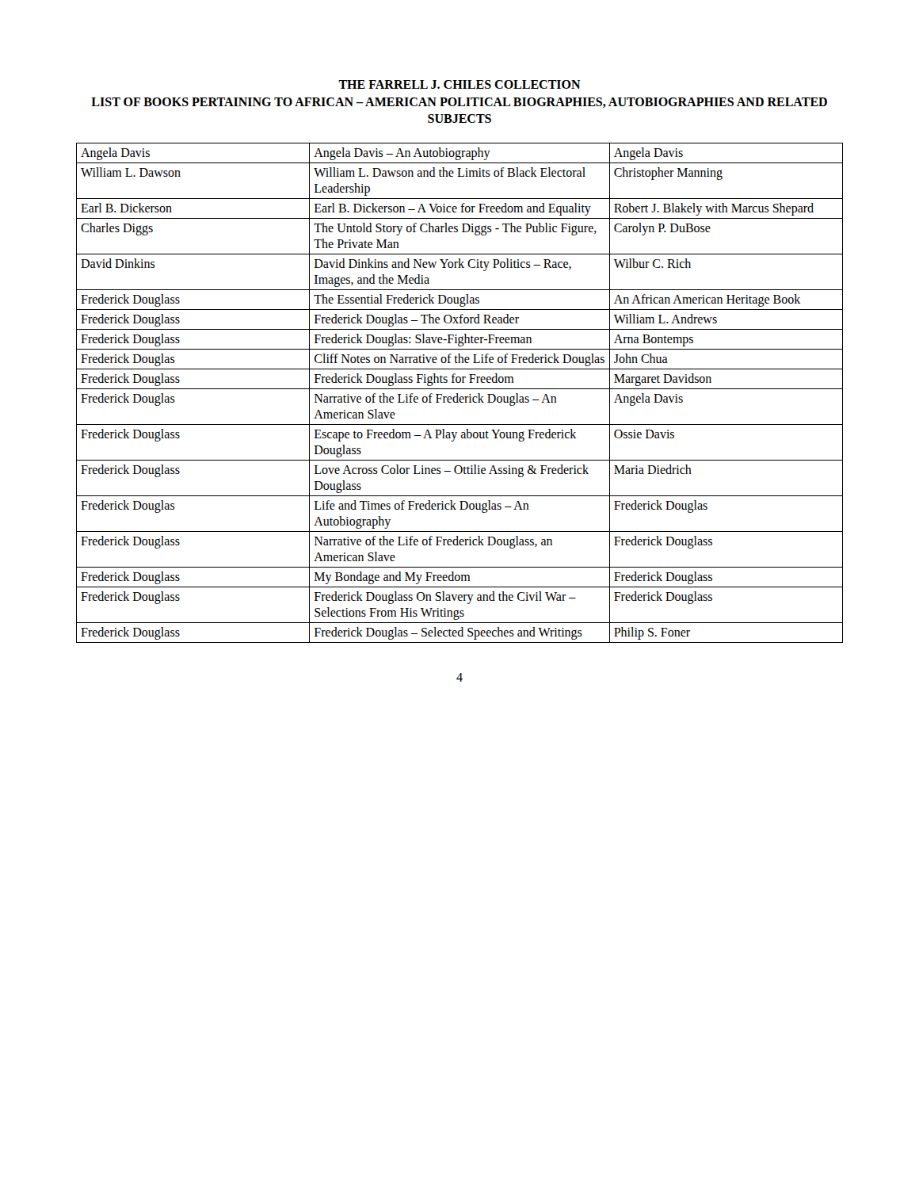The Farrell J. Chiles Collection
List of Books Pertaining to African – American Political Biographies, Autobiographies and Related Subjects
| Angela Davis | Angela Davis – An Autobiography | Angela Davis |
| William L. Dawson | William L. Dawson and the Limits of Black Electoral Leadership | Christopher Manning |
| Earl B. Dickerson | Earl B. Dickerson – A Voice for Freedom and Equality | Robert J. Blakely with Marcus Shepard |
| Charles Diggs | The Untold Story of Charles Diggs - The Public Figure, The Private Man | Carolyn P. DuBose |
| David Dinkins | David Dinkins and New York City Politics – Race, Images, and the Media | Wilbur C. Rich |
| Frederick Douglass | The Essential Frederick Douglas | An African American Heritage Book |
| Frederick Douglass | Frederick Douglas – The Oxford Reader | William L. Andrews |
| Frederick Douglass | Frederick Douglas: Slave-Fighter-Freeman | Arna Bontemps |
| Frederick Douglas | Cliff Notes on Narrative of the Life of Frederick Douglas | John Chua |
| Frederick Douglass | Frederick Douglass Fights for Freedom | Margaret Davidson |
| Frederick Douglas | Narrative of the Life of Frederick Douglas – An American Slave | Angela Davis |
| Frederick Douglass | Escape to Freedom – A Play about Young Frederick Douglass | Ossie Davis |
| Frederick Douglass | Love Across Color Lines – Ottilie Assing & Frederick Douglass | Maria Diedrich |
| Frederick Douglas | Life and Times of Frederick Douglas – An Autobiography | Frederick Douglas |
| Frederick Douglass | Narrative of the Life of Frederick Douglass, an American Slave | Frederick Douglass |
| Frederick Douglass | My Bondage and My Freedom | Frederick Douglass |
| Frederick Douglass | Frederick Douglass On Slavery and the Civil War – Selections From His Writings | Frederick Douglass |
| Frederick Douglass | Frederick Douglas – Selected Speeches and Writings | Philip S. Foner |
4